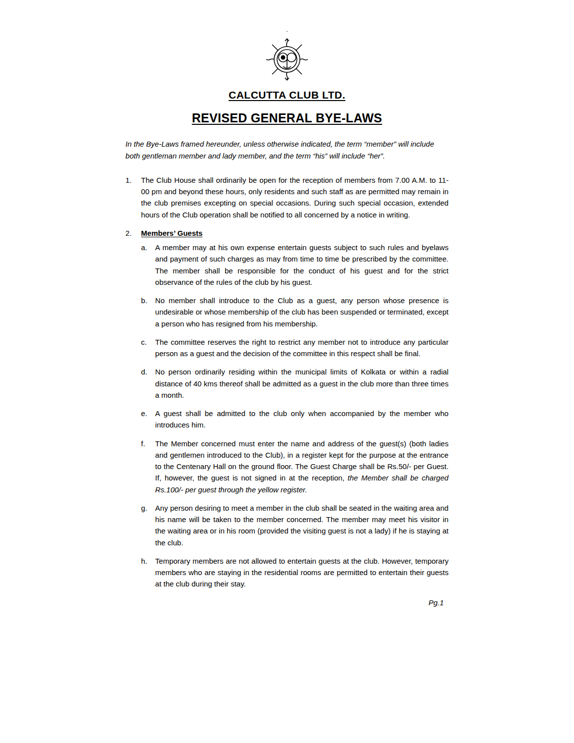.
CALCUTTA CLUB LTD.
REVISED GENERAL BYE-LAWS
In the Bye-Laws framed hereunder, unless otherwise indicated, the term “member” will include both gentleman member and lady member, and the term “his” will include “her”.
1.
The Club House shall ordinarily be open for the reception of members from 7.00 A.M. to 11-00 pm and beyond these hours, only residents and such staff as are permitted may remain in the club premises excepting on special occasions. During such special occasion, extended hours of the Club operation shall be notified to all concerned by a notice in writing.
2.
Members’ Guests
a. A member may at his own expense entertain guests subject to such rules and byelaws and payment of such charges as may from time to time be prescribed by the committee. The member shall be responsible for the conduct of his guest and for the strict observance of the rules of the club by his guest.
b. No member shall introduce to the Club as a guest, any person whose presence is undesirable or whose membership of the club has been suspended or terminated, except a person who has resigned from his membership.
c. The committee reserves the right to restrict any member not to introduce any particular person as a guest and the decision of the committee in this respect shall be final.
d. No person ordinarily residing within the municipal limits of Kolkata or within a radial distance of 40 kms thereof shall be admitted as a guest in the club more than three times a month.
e. A guest shall be admitted to the club only when accompanied by the member who introduces him.
f. The Member concerned must enter the name and address of the guest(s) (both ladies and gentlemen introduced to the Club), in a register kept for the purpose at the entrance to the Centenary Hall on the ground floor. The Guest Charge shall be Rs.50/- per Guest. If, however, the guest is not signed in at the reception, the Member shall be charged Rs.100/- per guest through the yellow register.
g. Any person desiring to meet a member in the club shall be seated in the waiting area and his name will be taken to the member concerned. The member may meet his visitor in the waiting area or in his room (provided the visiting guest is not a lady) if he is staying at the club.
h. Temporary members are not allowed to entertain guests at the club. However, temporary members who are staying in the residential rooms are permitted to entertain their guests at the club during their stay.
Pg.1